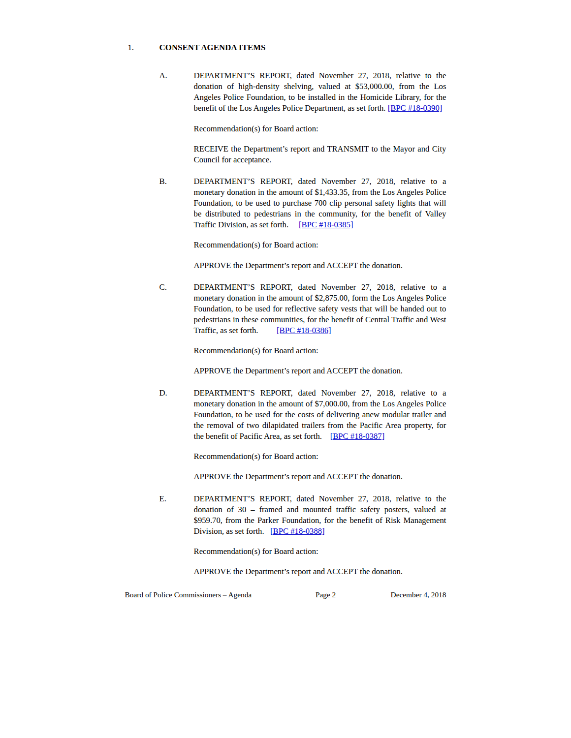1.
CONSENT AGENDA ITEMS
A.
DEPARTMENT’S REPORT, dated November 27, 2018, relative to the donation of high-density shelving, valued at $53,000.00, from the Los Angeles Police Foundation, to be installed in the Homicide Library, for the benefit of the Los Angeles Police Department, as set forth. [BPC #18-0390]
Recommendation(s) for Board action:
RECEIVE the Department’s report and TRANSMIT to the Mayor and City Council for acceptance.
B.
DEPARTMENT’S REPORT, dated November 27, 2018, relative to a monetary donation in the amount of $1,433.35, from the Los Angeles Police Foundation, to be used to purchase 700 clip personal safety lights that will be distributed to pedestrians in the community, for the benefit of Valley Traffic Division, as set forth. [BPC #18-0385]
Recommendation(s) for Board action:
APPROVE the Department’s report and ACCEPT the donation.
C.
DEPARTMENT’S REPORT, dated November 27, 2018, relative to a monetary donation in the amount of $2,875.00, form the Los Angeles Police Foundation, to be used for reflective safety vests that will be handed out to pedestrians in these communities, for the benefit of Central Traffic and West Traffic, as set forth. [BPC #18-0386]
Recommendation(s) for Board action:
APPROVE the Department’s report and ACCEPT the donation.
D.
DEPARTMENT’S REPORT, dated November 27, 2018, relative to a monetary donation in the amount of $7,000.00, from the Los Angeles Police Foundation, to be used for the costs of delivering anew modular trailer and the removal of two dilapidated trailers from the Pacific Area property, for the benefit of Pacific Area, as set forth. [BPC #18-0387]
Recommendation(s) for Board action:
APPROVE the Department’s report and ACCEPT the donation.
E.
DEPARTMENT’S REPORT, dated November 27, 2018, relative to the donation of 30 – framed and mounted traffic safety posters, valued at $959.70, from the Parker Foundation, for the benefit of Risk Management Division, as set forth. [BPC #18-0388]
Recommendation(s) for Board action:
APPROVE the Department’s report and ACCEPT the donation.
Board of Police Commissioners – Agenda
Page 2
December 4, 2018